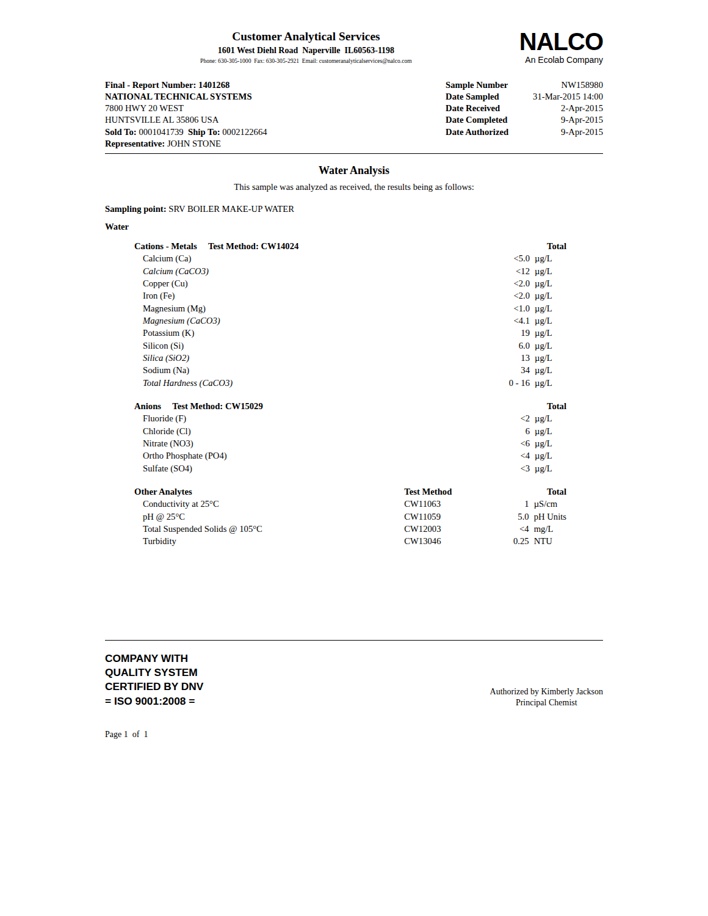Customer Analytical Services
1601 West Diehl Road Naperville IL60563-1198
Phone: 630-305-1000 Fax: 630-305-2921 Email: customeranalyticalservices@nalco.com
NALCO
An Ecolab Company
Final - Report Number: 1401268
NATIONAL TECHNICAL SYSTEMS
7800 HWY 20 WEST
HUNTSVILLE AL 35806 USA
Sold To: 0001041739 Ship To: 0002122664
Representative: JOHN STONE
| Sample Number | NW158980 |
| Date Sampled | 31-Mar-2015 14:00 |
| Date Received | 2-Apr-2015 |
| Date Completed | 9-Apr-2015 |
| Date Authorized | 9-Apr-2015 |
Water Analysis
This sample was analyzed as received, the results being as follows:
Sampling point: SRV BOILER MAKE-UP WATER
Water
| Cations - Metals Test Method: CW14024 | | Total |
| --- | --- | --- |
| Calcium (Ca) | | <5.0 | µg/L |
| Calcium (CaCO3) | | <12 | µg/L |
| Copper (Cu) | | <2.0 | µg/L |
| Iron (Fe) | | <2.0 | µg/L |
| Magnesium (Mg) | | <1.0 | µg/L |
| Magnesium (CaCO3) | | <4.1 | µg/L |
| Potassium (K) | | 19 | µg/L |
| Silicon (Si) | | 6.0 | µg/L |
| Silica (SiO2) | | 13 | µg/L |
| Sodium (Na) | | 34 | µg/L |
| Total Hardness (CaCO3) | | 0 - 16 | µg/L |
| Anions Test Method: CW15029 | | Total |
| --- | --- | --- |
| Fluoride (F) | | <2 | µg/L |
| Chloride (Cl) | | 6 | µg/L |
| Nitrate (NO3) | | <6 | µg/L |
| Ortho Phosphate (PO4) | | <4 | µg/L |
| Sulfate (SO4) | | <3 | µg/L |
| Other Analytes | Test Method | Total |
| --- | --- | --- |
| Conductivity at 25°C | CW11063 | 1 | µS/cm |
| pH @ 25°C | CW11059 | 5.0 | pH Units |
| Total Suspended Solids @ 105°C | CW12003 | <4 | mg/L |
| Turbidity | CW13046 | 0.25 | NTU |
COMPANY WITH
QUALITY SYSTEM
CERTIFIED BY DNV
= ISO 9001:2008 =
Authorized by Kimberly Jackson
Principal Chemist
Page 1 of 1